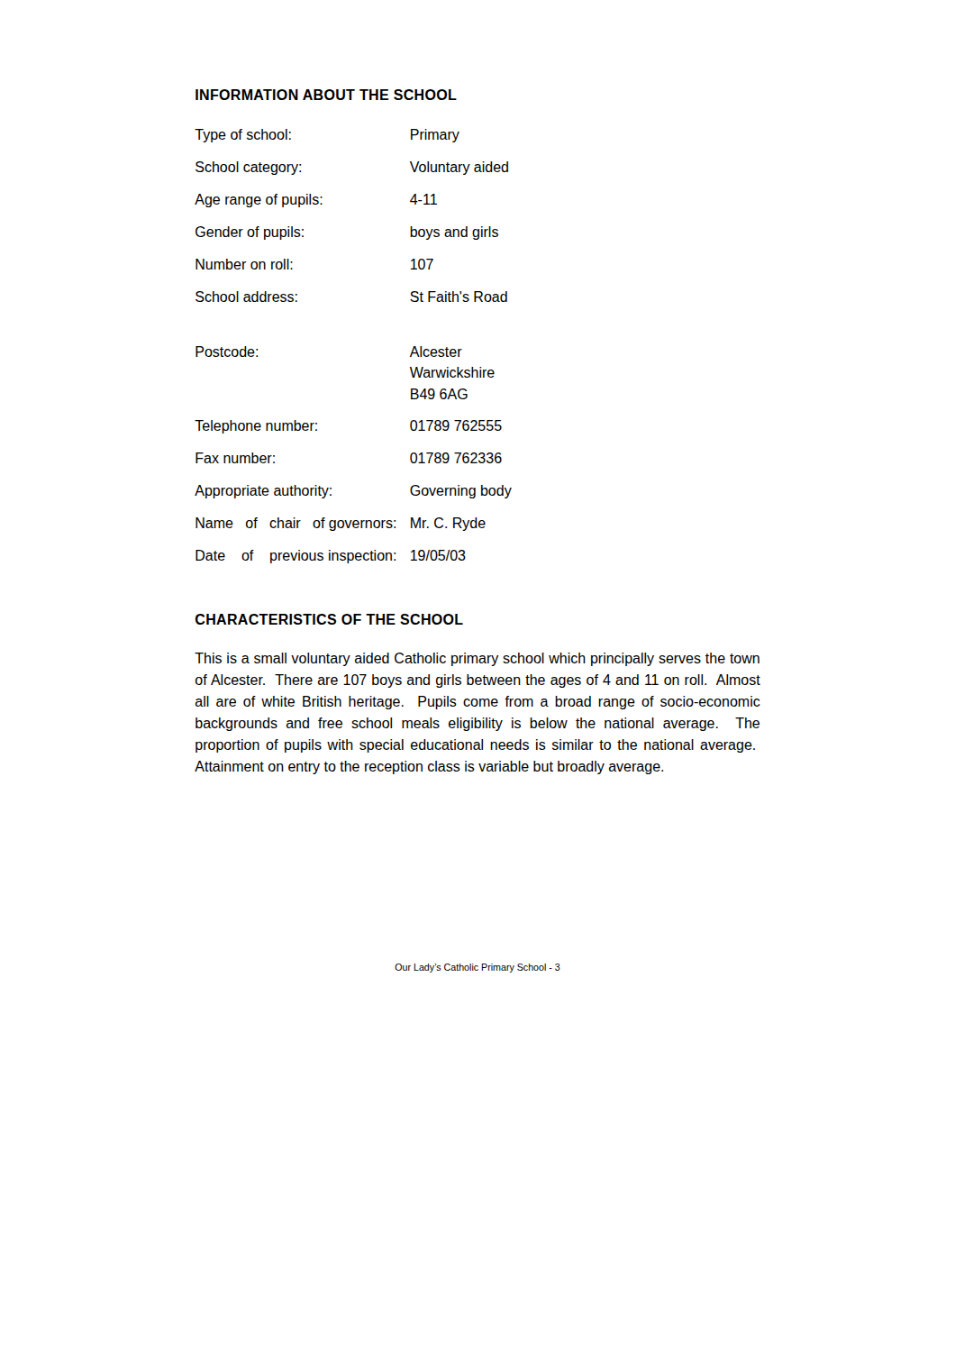INFORMATION ABOUT THE SCHOOL
| Type of school: | Primary |
| School category: | Voluntary aided |
| Age range of pupils: | 4-11 |
| Gender of pupils: | boys and girls |
| Number on roll: | 107 |
| School address: | St Faith's Road |
| Postcode: | Alcester Warwickshire B49 6AG |
| Telephone number: | 01789 762555 |
| Fax number: | 01789 762336 |
| Appropriate authority: | Governing body |
| Name of chair of governors: | Mr. C. Ryde |
| Date of previous inspection: | 19/05/03 |
CHARACTERISTICS OF THE SCHOOL
This is a small voluntary aided Catholic primary school which principally serves the town of Alcester. There are 107 boys and girls between the ages of 4 and 11 on roll. Almost all are of white British heritage. Pupils come from a broad range of socio-economic backgrounds and free school meals eligibility is below the national average. The proportion of pupils with special educational needs is similar to the national average. Attainment on entry to the reception class is variable but broadly average.
Our Lady’s Catholic Primary School - 3